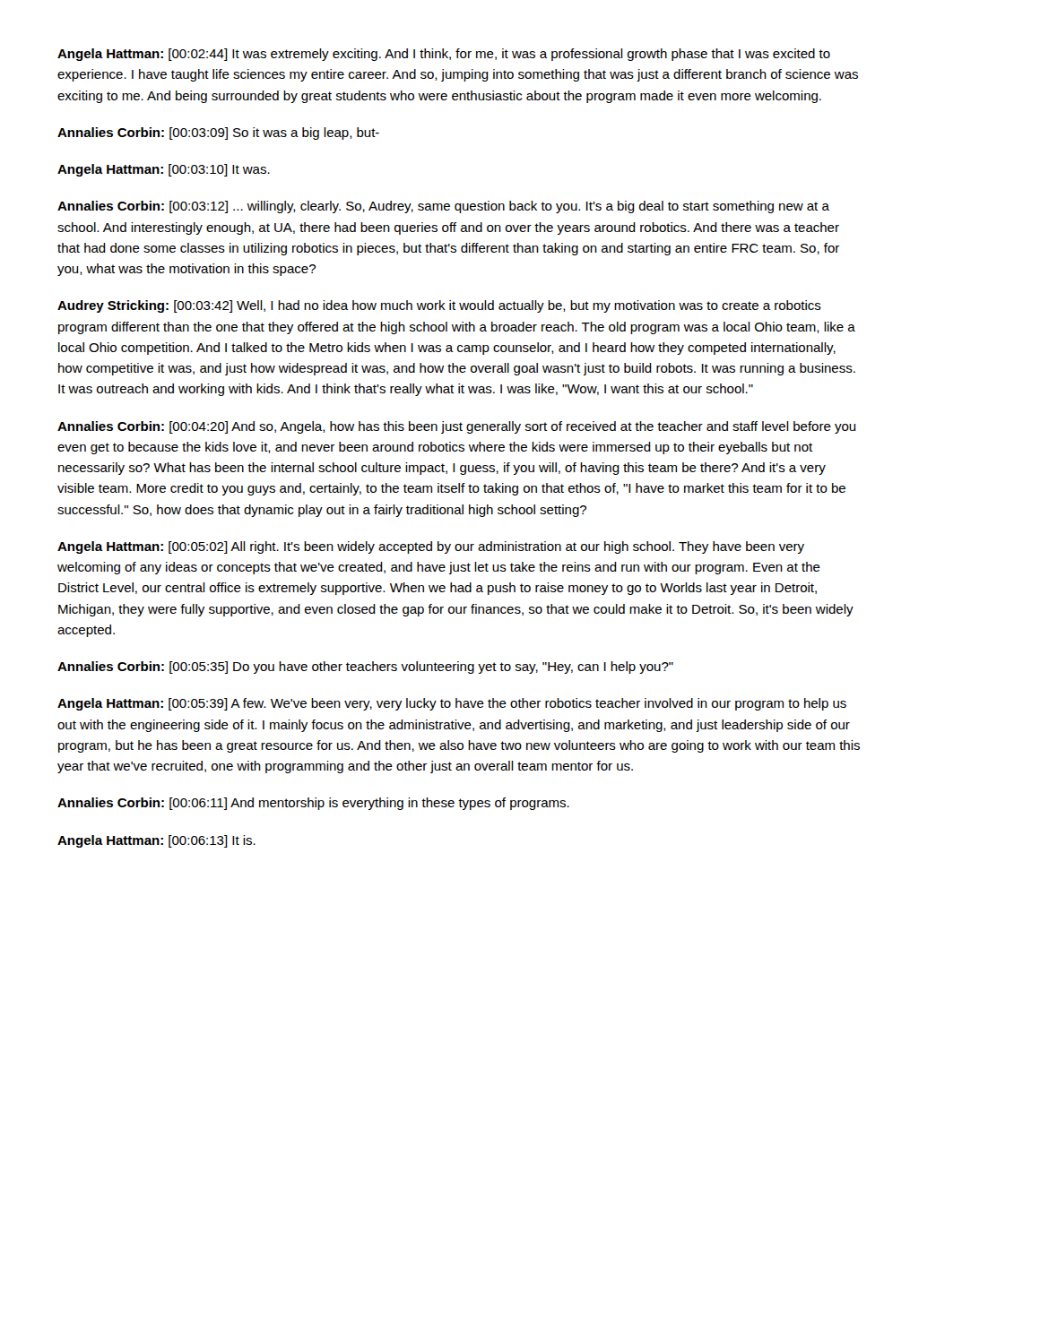Angela Hattman: [00:02:44] It was extremely exciting. And I think, for me, it was a professional growth phase that I was excited to experience. I have taught life sciences my entire career. And so, jumping into something that was just a different branch of science was exciting to me. And being surrounded by great students who were enthusiastic about the program made it even more welcoming.
Annalies Corbin: [00:03:09] So it was a big leap, but-
Angela Hattman: [00:03:10] It was.
Annalies Corbin: [00:03:12] ... willingly, clearly. So, Audrey, same question back to you. It's a big deal to start something new at a school. And interestingly enough, at UA, there had been queries off and on over the years around robotics. And there was a teacher that had done some classes in utilizing robotics in pieces, but that's different than taking on and starting an entire FRC team. So, for you, what was the motivation in this space?
Audrey Stricking: [00:03:42] Well, I had no idea how much work it would actually be, but my motivation was to create a robotics program different than the one that they offered at the high school with a broader reach. The old program was a local Ohio team, like a local Ohio competition. And I talked to the Metro kids when I was a camp counselor, and I heard how they competed internationally, how competitive it was, and just how widespread it was, and how the overall goal wasn't just to build robots. It was running a business. It was outreach and working with kids. And I think that's really what it was. I was like, "Wow, I want this at our school."
Annalies Corbin: [00:04:20] And so, Angela, how has this been just generally sort of received at the teacher and staff level before you even get to because the kids love it, and never been around robotics where the kids were immersed up to their eyeballs but not necessarily so? What has been the internal school culture impact, I guess, if you will, of having this team be there? And it's a very visible team. More credit to you guys and, certainly, to the team itself to taking on that ethos of, "I have to market this team for it to be successful." So, how does that dynamic play out in a fairly traditional high school setting?
Angela Hattman: [00:05:02] All right. It's been widely accepted by our administration at our high school. They have been very welcoming of any ideas or concepts that we've created, and have just let us take the reins and run with our program. Even at the District Level, our central office is extremely supportive. When we had a push to raise money to go to Worlds last year in Detroit, Michigan, they were fully supportive, and even closed the gap for our finances, so that we could make it to Detroit. So, it's been widely accepted.
Annalies Corbin: [00:05:35] Do you have other teachers volunteering yet to say, "Hey, can I help you?"
Angela Hattman: [00:05:39] A few. We've been very, very lucky to have the other robotics teacher involved in our program to help us out with the engineering side of it. I mainly focus on the administrative, and advertising, and marketing, and just leadership side of our program, but he has been a great resource for us. And then, we also have two new volunteers who are going to work with our team this year that we've recruited, one with programming and the other just an overall team mentor for us.
Annalies Corbin: [00:06:11] And mentorship is everything in these types of programs.
Angela Hattman: [00:06:13] It is.